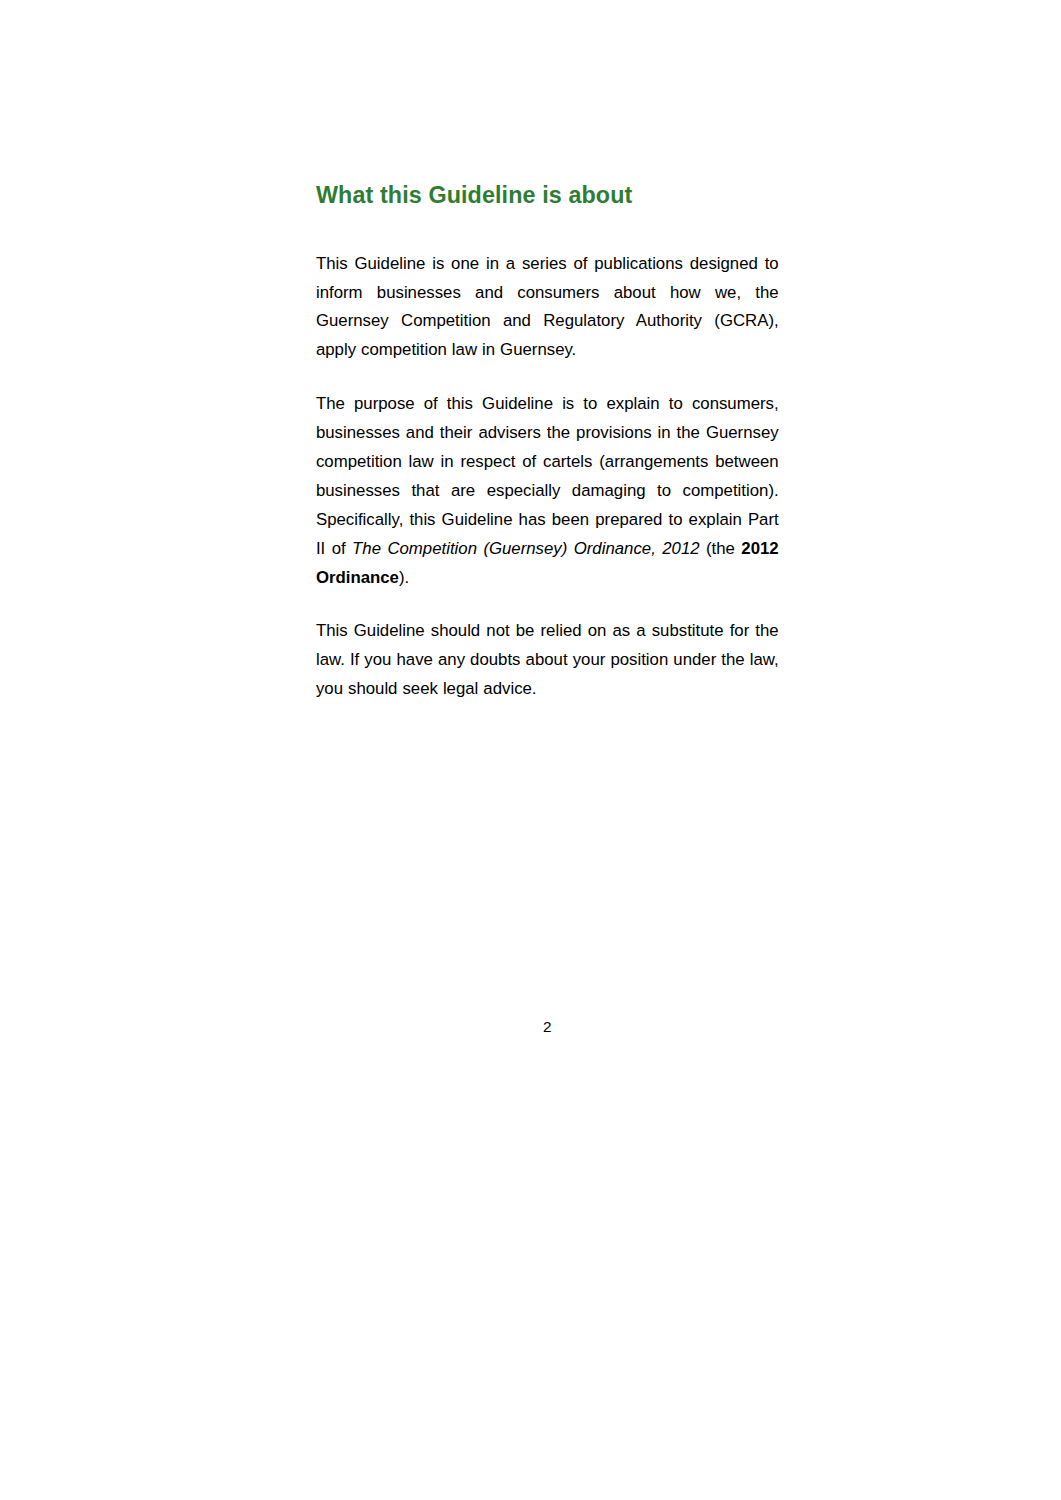What this Guideline is about
This Guideline is one in a series of publications designed to inform businesses and consumers about how we, the Guernsey Competition and Regulatory Authority (GCRA), apply competition law in Guernsey.
The purpose of this Guideline is to explain to consumers, businesses and their advisers the provisions in the Guernsey competition law in respect of cartels (arrangements between businesses that are especially damaging to competition). Specifically, this Guideline has been prepared to explain Part II of The Competition (Guernsey) Ordinance, 2012 (the 2012 Ordinance).
This Guideline should not be relied on as a substitute for the law. If you have any doubts about your position under the law, you should seek legal advice.
2